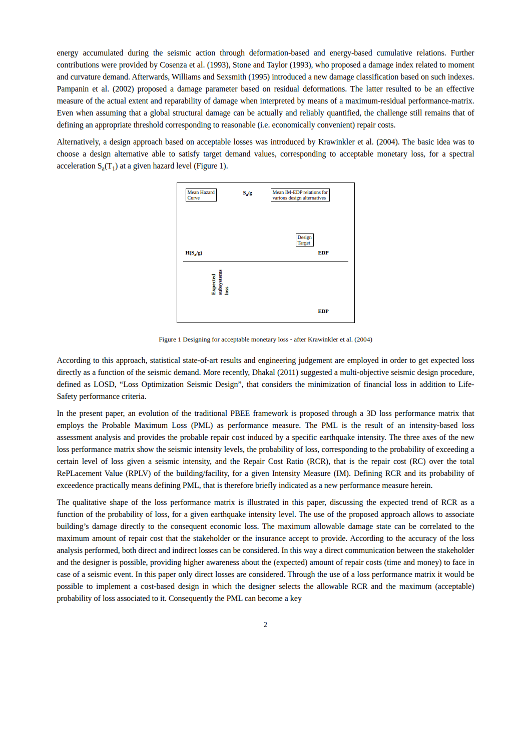energy accumulated during the seismic action through deformation-based and energy-based cumulative relations. Further contributions were provided by Cosenza et al. (1993), Stone and Taylor (1993), who proposed a damage index related to moment and curvature demand. Afterwards, Williams and Sexsmith (1995) introduced a new damage classification based on such indexes. Pampanin et al. (2002) proposed a damage parameter based on residual deformations. The latter resulted to be an effective measure of the actual extent and reparability of damage when interpreted by means of a maximum-residual performance-matrix. Even when assuming that a global structural damage can be actually and reliably quantified, the challenge still remains that of defining an appropriate threshold corresponding to reasonable (i.e. economically convenient) repair costs.
Alternatively, a design approach based on acceptable losses was introduced by Krawinkler et al. (2004). The basic idea was to choose a design alternative able to satisfy target demand values, corresponding to acceptable monetary loss, for a spectral acceleration Sa(T1) at a given hazard level (Figure 1).
Mean Hazard
Curve Sa/g Mean IM-EDP relations for
various design alternatives Design
Target H(Sa/g) EDP
Expected
subsystems
loss EDP
Figure 1 Designing for acceptable monetary loss - after Krawinkler et al. (2004)
According to this approach, statistical state-of-art results and engineering judgement are employed in order to get expected loss directly as a function of the seismic demand. More recently, Dhakal (2011) suggested a multi-objective seismic design procedure, defined as LOSD, “Loss Optimization Seismic Design”, that considers the minimization of financial loss in addition to Life-Safety performance criteria.
In the present paper, an evolution of the traditional PBEE framework is proposed through a 3D loss performance matrix that employs the Probable Maximum Loss (PML) as performance measure. The PML is the result of an intensity-based loss assessment analysis and provides the probable repair cost induced by a specific earthquake intensity. The three axes of the new loss performance matrix show the seismic intensity levels, the probability of loss, corresponding to the probability of exceeding a certain level of loss given a seismic intensity, and the Repair Cost Ratio (RCR), that is the repair cost (RC) over the total RePLacement Value (RPLV) of the building/facility, for a given Intensity Measure (IM). Defining RCR and its probability of exceedence practically means defining PML, that is therefore briefly indicated as a new performance measure herein.
The qualitative shape of the loss performance matrix is illustrated in this paper, discussing the expected trend of RCR as a function of the probability of loss, for a given earthquake intensity level. The use of the proposed approach allows to associate building’s damage directly to the consequent economic loss. The maximum allowable damage state can be correlated to the maximum amount of repair cost that the stakeholder or the insurance accept to provide. According to the accuracy of the loss analysis performed, both direct and indirect losses can be considered. In this way a direct communication between the stakeholder and the designer is possible, providing higher awareness about the (expected) amount of repair costs (time and money) to face in case of a seismic event. In this paper only direct losses are considered. Through the use of a loss performance matrix it would be possible to implement a cost-based design in which the designer selects the allowable RCR and the maximum (acceptable) probability of loss associated to it. Consequently the PML can become a key
2